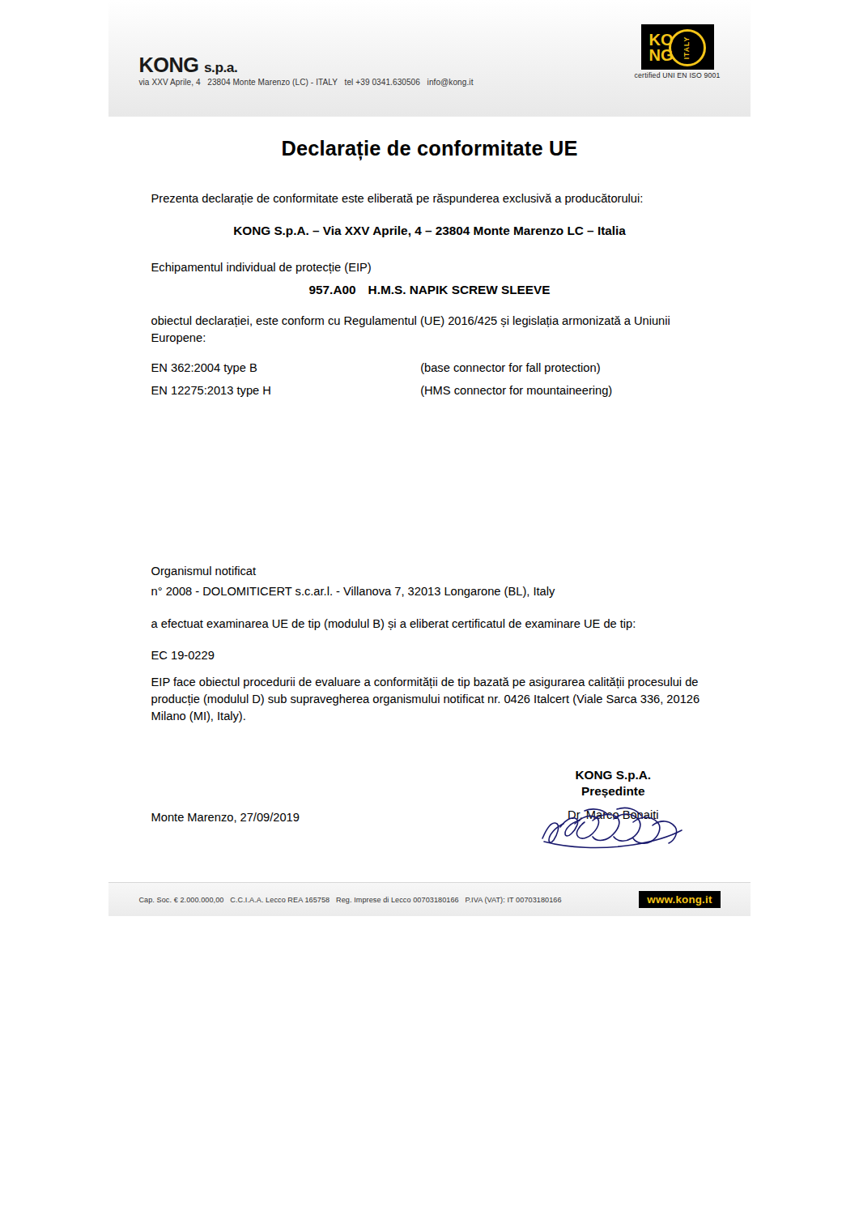KONG s.p.a.
via XXV Aprile, 4 23804 Monte Marenzo (LC) - ITALY tel +39 0341.630506 info@kong.it
KO
NG
ITALY
certified UNI EN ISO 9001
Română
Declarație de conformitate UE
Prezenta declarație de conformitate este eliberată pe răspunderea exclusivă a producătorului:
KONG S.p.A. – Via XXV Aprile, 4 – 23804 Monte Marenzo LC – Italia
Echipamentul individual de protecție (EIP)
957.A00 H.M.S. NAPIK SCREW SLEEVE
obiectul declarației, este conform cu Regulamentul (UE) 2016/425 și legislația armonizată a Uniunii Europene:
EN 362:2004 type B
(base connector for fall protection)
EN 12275:2013 type H
(HMS connector for mountaineering)
Organismul notificat
n° 2008 - DOLOMITICERT s.c.ar.l. - Villanova 7, 32013 Longarone (BL), Italy
a efectuat examinarea UE de tip (modulul B) și a eliberat certificatul de examinare UE de tip:
EC 19-0229
EIP face obiectul procedurii de evaluare a conformității de tip bazată pe asigurarea calității procesului de producție (modulul D) sub supravegherea organismului notificat nr. 0426 Italcert (Viale Sarca 336, 20126 Milano (MI), Italy).
Monte Marenzo, 27/09/2019
KONG S.p.A.
Președinte
Dr. Marco Bonaiti
Cap. Soc. € 2.000.000,00 C.C.I.A.A. Lecco REA 165758 Reg. Imprese di Lecco 00703180166 P.IVA (VAT): IT 00703180166
www.kong.it